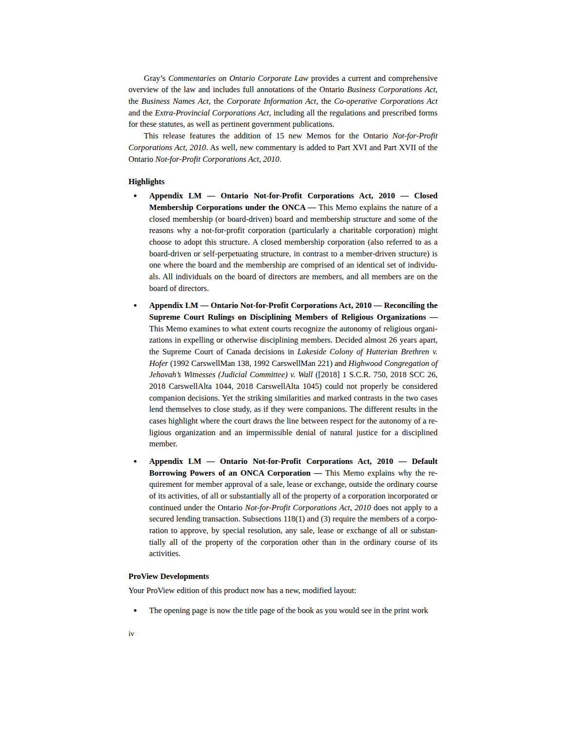Gray’s Commentaries on Ontario Corporate Law provides a current and comprehensive overview of the law and includes full annotations of the Ontario Business Corporations Act, the Business Names Act, the Corporate Information Act, the Co-operative Corporations Act and the Extra-Provincial Corporations Act, including all the regulations and prescribed forms for these statutes, as well as pertinent government publications.
This release features the addition of 15 new Memos for the Ontario Not-for-Profit Corporations Act, 2010. As well, new commentary is added to Part XVI and Part XVII of the Ontario Not-for-Profit Corporations Act, 2010.
Highlights
Appendix LM — Ontario Not-for-Profit Corporations Act, 2010 — Closed Membership Corporations under the ONCA — This Memo explains the nature of a closed membership (or board-driven) board and membership structure and some of the reasons why a not-for-profit corporation (particularly a charitable corporation) might choose to adopt this structure. A closed membership corporation (also referred to as a board-driven or self-perpetuating structure, in contrast to a member-driven structure) is one where the board and the membership are comprised of an identical set of individuals. All individuals on the board of directors are members, and all members are on the board of directors.
Appendix LM — Ontario Not-for-Profit Corporations Act, 2010 — Reconciling the Supreme Court Rulings on Disciplining Members of Religious Organizations — This Memo examines to what extent courts recognize the autonomy of religious organizations in expelling or otherwise disciplining members. Decided almost 26 years apart, the Supreme Court of Canada decisions in Lakeside Colony of Hutterian Brethren v. Hofer (1992 CarswellMan 138, 1992 CarswellMan 221) and Highwood Congregation of Jehovah’s Witnesses (Judicial Committee) v. Wall ([2018] 1 S.C.R. 750, 2018 SCC 26, 2018 CarswellAlta 1044, 2018 CarswellAlta 1045) could not properly be considered companion decisions. Yet the striking similarities and marked contrasts in the two cases lend themselves to close study, as if they were companions. The different results in the cases highlight where the court draws the line between respect for the autonomy of a religious organization and an impermissible denial of natural justice for a disciplined member.
Appendix LM — Ontario Not-for-Profit Corporations Act, 2010 — Default Borrowing Powers of an ONCA Corporation — This Memo explains why the requirement for member approval of a sale, lease or exchange, outside the ordinary course of its activities, of all or substantially all of the property of a corporation incorporated or continued under the Ontario Not-for-Profit Corporations Act, 2010 does not apply to a secured lending transaction. Subsections 118(1) and (3) require the members of a corporation to approve, by special resolution, any sale, lease or exchange of all or substantially all of the property of the corporation other than in the ordinary course of its activities.
ProView Developments
Your ProView edition of this product now has a new, modified layout:
The opening page is now the title page of the book as you would see in the print work
iv